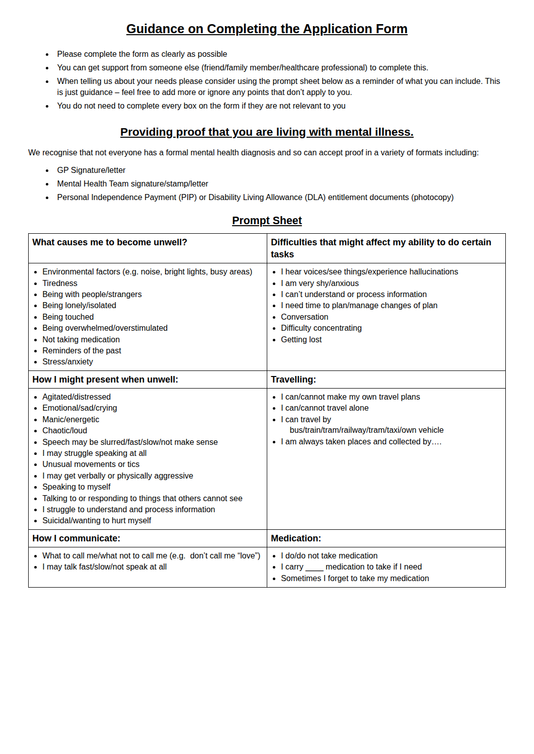Guidance on Completing the Application Form
Please complete the form as clearly as possible
You can get support from someone else (friend/family member/healthcare professional) to complete this.
When telling us about your needs please consider using the prompt sheet below as a reminder of what you can include. This is just guidance – feel free to add more or ignore any points that don’t apply to you.
You do not need to complete every box on the form if they are not relevant to you
Providing proof that you are living with mental illness.
We recognise that not everyone has a formal mental health diagnosis and so can accept proof in a variety of formats including:
GP Signature/letter
Mental Health Team signature/stamp/letter
Personal Independence Payment (PIP) or Disability Living Allowance (DLA) entitlement documents (photocopy)
Prompt Sheet
| What causes me to become unwell? | Difficulties that might affect my ability to do certain tasks |
| --- | --- |
| Environmental factors (e.g. noise, bright lights, busy areas) Tiredness Being with people/strangers Being lonely/isolated Being touched Being overwhelmed/overstimulated Not taking medication Reminders of the past Stress/anxiety | I hear voices/see things/experience hallucinations I am very shy/anxious I can’t understand or process information I need time to plan/manage changes of plan Conversation Difficulty concentrating Getting lost |
| How I might present when unwell: | Travelling: |
| Agitated/distressed Emotional/sad/crying Manic/energetic Chaotic/loud Speech may be slurred/fast/slow/not make sense I may struggle speaking at all Unusual movements or tics I may get verbally or physically aggressive Speaking to myself Talking to or responding to things that others cannot see I struggle to understand and process information Suicidal/wanting to hurt myself | I can/cannot make my own travel plans I can/cannot travel alone I can travel by bus/train/tram/railway/tram/taxi/own vehicle I am always taken places and collected by…. |
| How I communicate: | Medication: |
| What to call me/what not to call me (e.g. don’t call me “love”) I may talk fast/slow/not speak at all | I do/do not take medication I carry ____ medication to take if I need Sometimes I forget to take my medication |